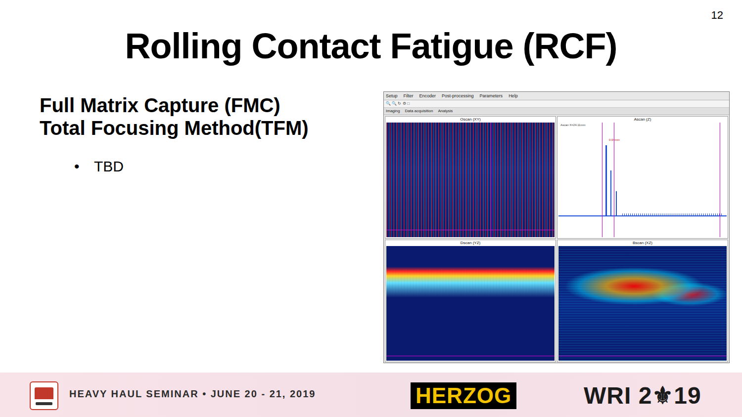12
Rolling Contact Fatigue (RCF)
Full Matrix Capture (FMC)
Total Focusing Method(TFM)
TBD
Setup Filter Encoder Post-processing Parameters Help
🔍 🔍 ↻ ⚙ □
Imaging Data acquisition Analysis
Oscan (XY)
Ascan (Z)
Ascan X=24.11mm
0.04mm
Dscan (YZ)
Bscan (XZ)
HEAVY HAUL SEMINAR • JUNE 20 - 21, 2019
HERZOG
WRI 2⚜19